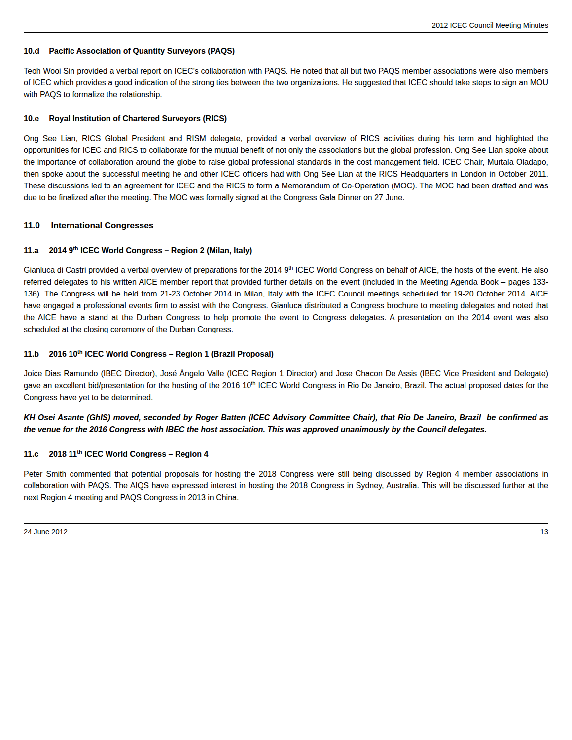2012 ICEC Council Meeting Minutes
10.d Pacific Association of Quantity Surveyors (PAQS)
Teoh Wooi Sin provided a verbal report on ICEC's collaboration with PAQS. He noted that all but two PAQS member associations were also members of ICEC which provides a good indication of the strong ties between the two organizations. He suggested that ICEC should take steps to sign an MOU with PAQS to formalize the relationship.
10.e Royal Institution of Chartered Surveyors (RICS)
Ong See Lian, RICS Global President and RISM delegate, provided a verbal overview of RICS activities during his term and highlighted the opportunities for ICEC and RICS to collaborate for the mutual benefit of not only the associations but the global profession. Ong See Lian spoke about the importance of collaboration around the globe to raise global professional standards in the cost management field. ICEC Chair, Murtala Oladapo, then spoke about the successful meeting he and other ICEC officers had with Ong See Lian at the RICS Headquarters in London in October 2011. These discussions led to an agreement for ICEC and the RICS to form a Memorandum of Co-Operation (MOC). The MOC had been drafted and was due to be finalized after the meeting. The MOC was formally signed at the Congress Gala Dinner on 27 June.
11.0 International Congresses
11.a2014 9th ICEC World Congress – Region 2 (Milan, Italy)
Gianluca di Castri provided a verbal overview of preparations for the 2014 9th ICEC World Congress on behalf of AICE, the hosts of the event. He also referred delegates to his written AICE member report that provided further details on the event (included in the Meeting Agenda Book – pages 133-136). The Congress will be held from 21-23 October 2014 in Milan, Italy with the ICEC Council meetings scheduled for 19-20 October 2014. AICE have engaged a professional events firm to assist with the Congress. Gianluca distributed a Congress brochure to meeting delegates and noted that the AICE have a stand at the Durban Congress to help promote the event to Congress delegates. A presentation on the 2014 event was also scheduled at the closing ceremony of the Durban Congress.
11.b2016 10th ICEC World Congress – Region 1 (Brazil Proposal)
Joice Dias Ramundo (IBEC Director), José Ângelo Valle (ICEC Region 1 Director) and Jose Chacon De Assis (IBEC Vice President and Delegate) gave an excellent bid/presentation for the hosting of the 2016 10th ICEC World Congress in Rio De Janeiro, Brazil. The actual proposed dates for the Congress have yet to be determined.
KH Osei Asante (GhIS) moved, seconded by Roger Batten (ICEC Advisory Committee Chair), that Rio De Janeiro, Brazil be confirmed as the venue for the 2016 Congress with IBEC the host association. This was approved unanimously by the Council delegates.
11.c2018 11th ICEC World Congress – Region 4
Peter Smith commented that potential proposals for hosting the 2018 Congress were still being discussed by Region 4 member associations in collaboration with PAQS. The AIQS have expressed interest in hosting the 2018 Congress in Sydney, Australia. This will be discussed further at the next Region 4 meeting and PAQS Congress in 2013 in China.
24 June 2012 13